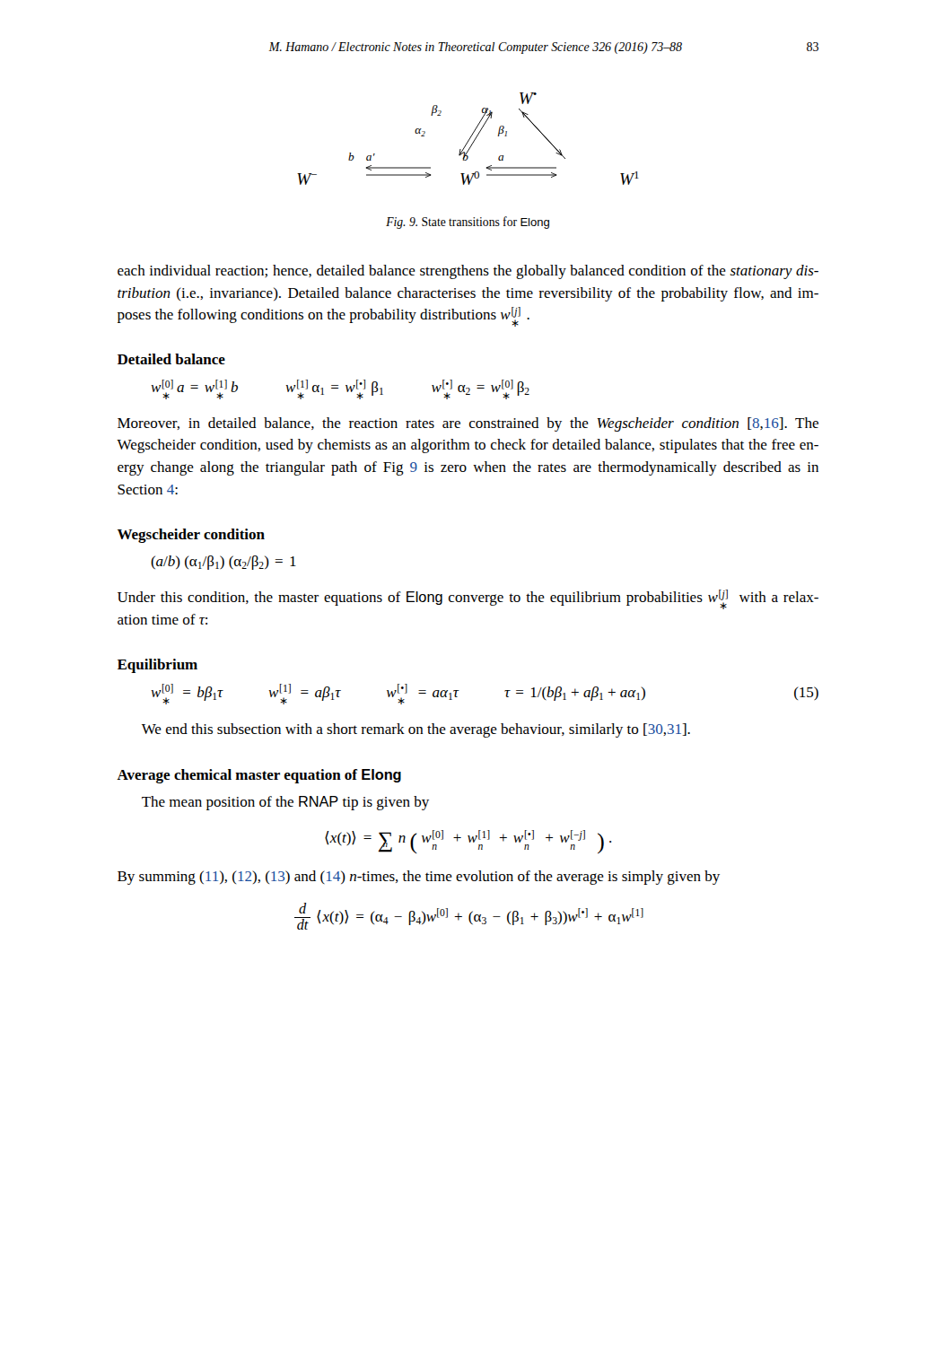M. Hamano / Electronic Notes in Theoretical Computer Science 326 (2016) 73–88
83
W• W− W0 W1 β2 α1 α2 β1 b a′ b a
Fig. 9. State transitions for Elong
each individual reaction; hence, detailed balance strengthens the globally balanced condition of the stationary distribution (i.e., invariance). Detailed balance characterises the time reversibility of the probability flow, and imposes the following conditions on the probability distributions w∗[j] .
Detailed balance
w∗[0] a = w∗[1] b w∗[1] α1 = w∗[•] β1 w∗[•] α2 = w∗[0] β2
Moreover, in detailed balance, the reaction rates are constrained by the Wegscheider condition [8,16]. The Wegscheider condition, used by chemists as an algorithm to check for detailed balance, stipulates that the free energy change along the triangular path of Fig 9 is zero when the rates are thermodynamically described as in Section 4:
Wegscheider condition
(a/b) (α1/β1) (α2/β2) = 1
Under this condition, the master equations of Elong converge to the equilibrium probabilities w∗[j] with a relaxation time of τ:
Equilibrium
w∗[0] = bβ1τ w∗[1] = aβ1τ w∗[•] = aα1τ τ = 1/(bβ1 + aβ1 + aα1) (15)
We end this subsection with a short remark on the average behaviour, similarly to [30,31].
Average chemical master equation of Elong
The mean position of the RNAP tip is given by
⟨x(t)⟩ = ∑n n ( wn[0] + wn[1] + wn[•] + wn[−j] ) .
By summing (11), (12), (13) and (14) n-times, the time evolution of the average is simply given by
ddt ⟨x(t)⟩ = (α4 − β4)w[0] + (α3 − (β1 + β3))w[•] + α1w[1]